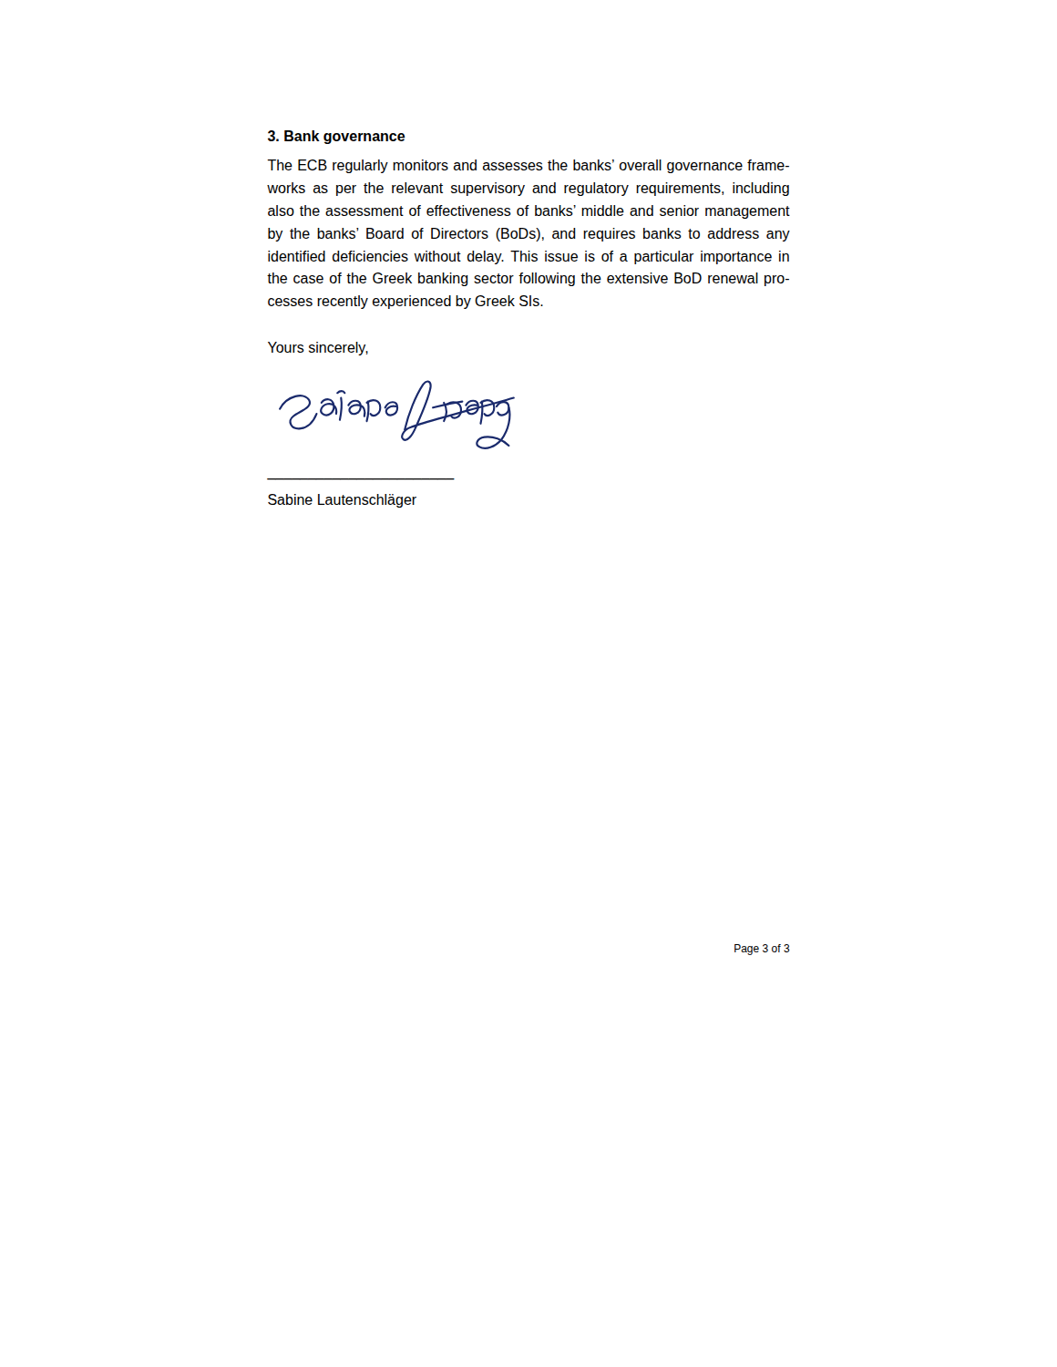3. Bank governance
The ECB regularly monitors and assesses the banks’ overall governance frameworks as per the relevant supervisory and regulatory requirements, including also the assessment of effectiveness of banks’ middle and senior management by the banks’ Board of Directors (BoDs), and requires banks to address any identified deficiencies without delay. This issue is of a particular importance in the case of the Greek banking sector following the extensive BoD renewal processes recently experienced by Greek SIs.
Yours sincerely,
_______________________
Sabine Lautenschläger
Page 3 of 3